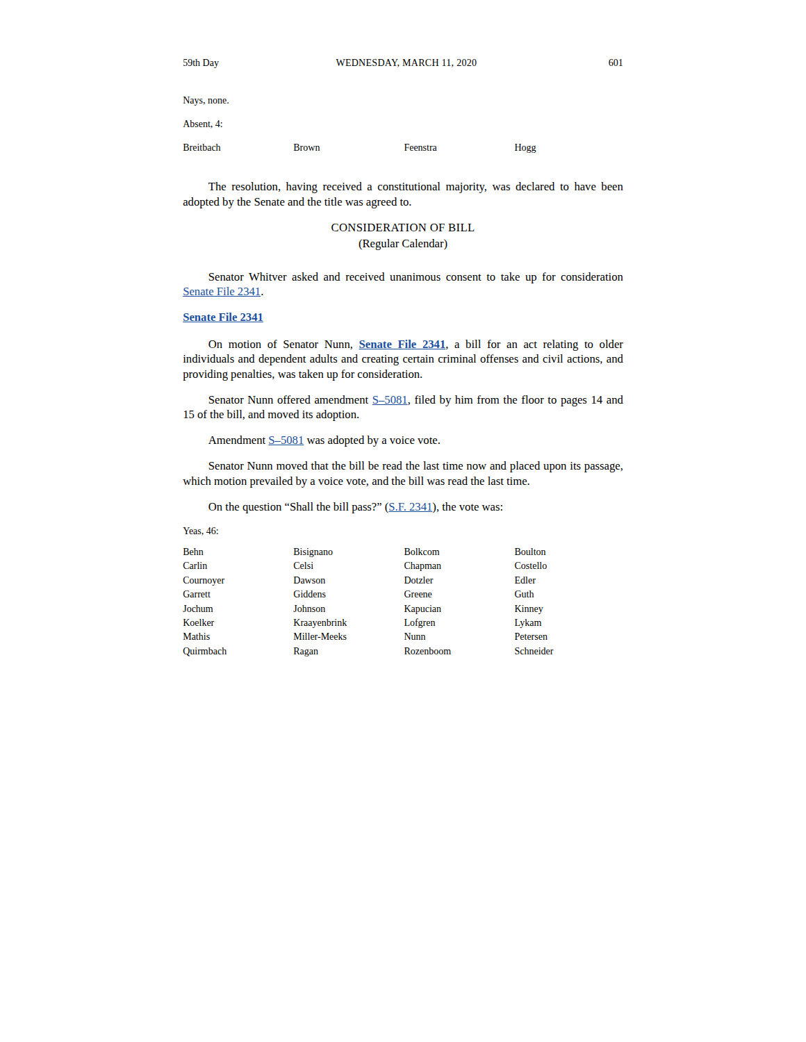59th Day
WEDNESDAY, MARCH 11, 2020
601
Nays, none.
Absent, 4:
Breitbach
Brown
Feenstra
Hogg
The resolution, having received a constitutional majority, was declared to have been adopted by the Senate and the title was agreed to.
CONSIDERATION OF BILL
(Regular Calendar)
Senator Whitver asked and received unanimous consent to take up for consideration Senate File 2341.
Senate File 2341
On motion of Senator Nunn, Senate File 2341, a bill for an act relating to older individuals and dependent adults and creating certain criminal offenses and civil actions, and providing penalties, was taken up for consideration.
Senator Nunn offered amendment S–5081, filed by him from the floor to pages 14 and 15 of the bill, and moved its adoption.
Amendment S–5081 was adopted by a voice vote.
Senator Nunn moved that the bill be read the last time now and placed upon its passage, which motion prevailed by a voice vote, and the bill was read the last time.
On the question “Shall the bill pass?” (S.F. 2341), the vote was:
Yeas, 46:
Behn
Bisignano
Bolkcom
Boulton
Carlin
Celsi
Chapman
Costello
Cournoyer
Dawson
Dotzler
Edler
Garrett
Giddens
Greene
Guth
Jochum
Johnson
Kapucian
Kinney
Koelker
Kraayenbrink
Lofgren
Lykam
Mathis
Miller-Meeks
Nunn
Petersen
Quirmbach
Ragan
Rozenboom
Schneider